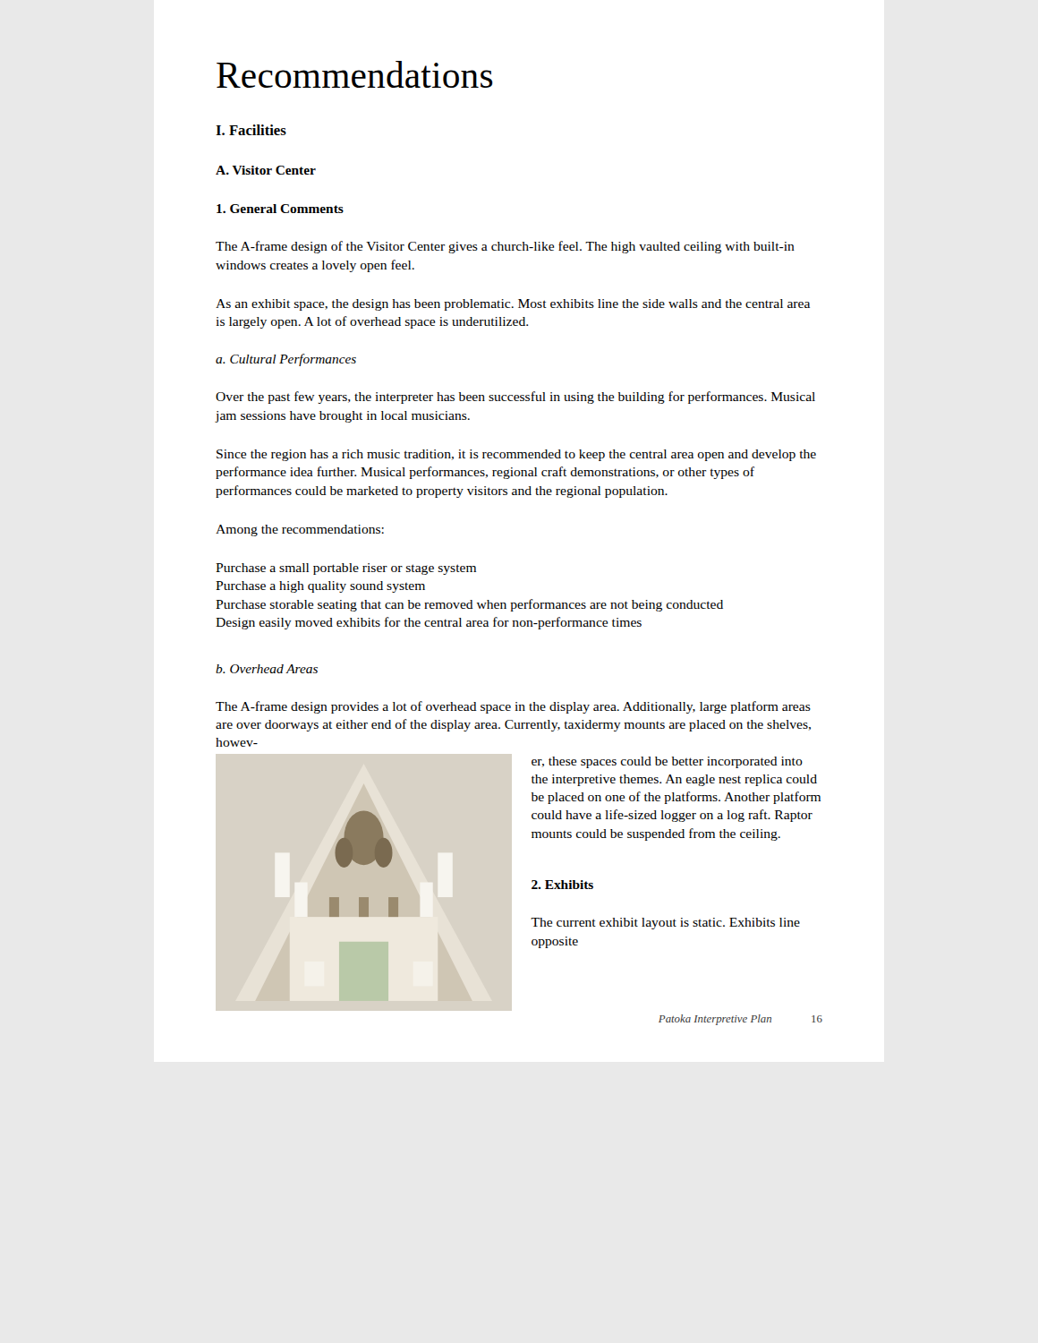Recommendations
I. Facilities
A. Visitor Center
1. General Comments
The A-frame design of the Visitor Center gives a church-like feel. The high vaulted ceiling with built-in windows creates a lovely open feel.
As an exhibit space, the design has been problematic. Most exhibits line the side walls and the central area is largely open. A lot of overhead space is underutilized.
a. Cultural Performances
Over the past few years, the interpreter has been successful in using the building for performances. Musical jam sessions have brought in local musicians.
Since the region has a rich music tradition, it is recommended to keep the central area open and develop the performance idea further. Musical performances, regional craft demonstrations, or other types of performances could be marketed to property visitors and the regional population.
Among the recommendations:
Purchase a small portable riser or stage system
Purchase a high quality sound system
Purchase storable seating that can be removed when performances are not being conducted
Design easily moved exhibits for the central area for non-performance times
b. Overhead Areas
The A-frame design provides a lot of overhead space in the display area. Additionally, large platform areas are over doorways at either end of the display area. Currently, taxidermy mounts are placed on the shelves, howev-
er, these spaces could be better incorporated into the interpretive themes. An eagle nest replica could be placed on one of the platforms. Another platform could have a life-sized logger on a log raft. Raptor mounts could be suspended from the ceiling.
2. Exhibits
The current exhibit layout is static. Exhibits line opposite
Patoka Interpretive Plan 16